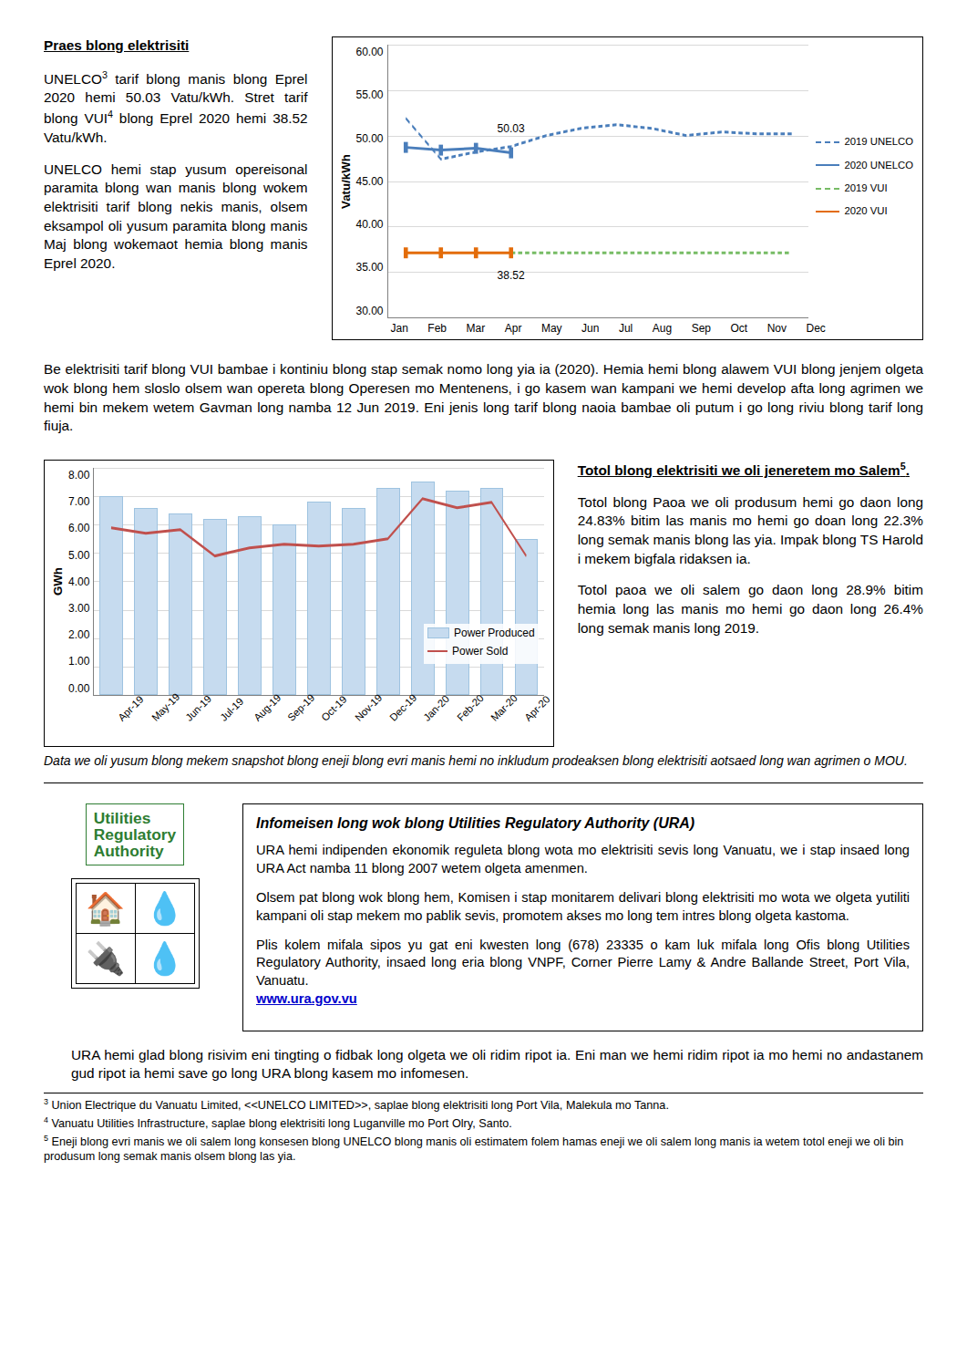Praes blong elektrisiti
UNELCO3 tarif blong manis blong Eprel 2020 hemi 50.03 Vatu/kWh. Stret tarif blong VUI4 blong Eprel 2020 hemi 38.52 Vatu/kWh.
UNELCO hemi stap yusum opereisonal paramita blong wan manis blong wokem elektrisiti tarif blong nekis manis, olsem eksampol oli yusum paramita blong manis Maj blong wokemaot hemia blong manis Eprel 2020.
Vatu/kWh
60.00 55.00 50.00 45.00 40.00 35.00 30.00
50.03 38.52
2019 UNELCO
2020 UNELCO
2019 VUI
2020 VUI
Jan Feb Mar Apr May Jun Jul Aug Sep Oct Nov Dec
Be elektrisiti tarif blong VUI bambae i kontiniu blong stap semak nomo long yia ia (2020). Hemia hemi blong alawem VUI blong jenjem olgeta wok blong hem sloslo olsem wan opereta blong Operesen mo Mentenens, i go kasem wan kampani we hemi develop afta long agrimen we hemi bin mekem wetem Gavman long namba 12 Jun 2019. Eni jenis long tarif blong naoia bambae oli putum i go long riviu blong tarif long fiuja.
GWh
8.00 7.00 6.00 5.00 4.00 3.00 2.00 1.00 0.00
Power Produced
Power Sold
Apr-19 May-19 Jun-19 Jul-19 Aug-19 Sep-19 Oct-19 Nov-19 Dec-19 Jan-20 Feb-20 Mar-20 Apr-20
Totol blong elektrisiti we oli jeneretem mo Salem5.
Totol blong Paoa we oli produsum hemi go daon long 24.83% bitim las manis mo hemi go doan long 22.3% long semak manis blong las yia. Impak blong TS Harold i mekem bigfala ridaksen ia.
Totol paoa we oli salem go daon long 28.9% bitim hemia long las manis mo hemi go daon long 26.4% long semak manis long 2019.
Data we oli yusum blong mekem snapshot blong eneji blong evri manis hemi no inkludum prodeaksen blong elektrisiti aotsaed long wan agrimen o MOU.
Utilities Regulatory Authority
| 🏠 | 💧 |
| 🔌 | 💧 |
Infomeisen long wok blong Utilities Regulatory Authority (URA)
URA hemi indipenden ekonomik reguleta blong wota mo elektrisiti sevis long Vanuatu, we i stap insaed long URA Act namba 11 blong 2007 wetem olgeta amenmen.
Olsem pat blong wok blong hem, Komisen i stap monitarem delivari blong elektrisiti mo wota we olgeta yutiliti kampani oli stap mekem mo pablik sevis, promotem akses mo long tem intres blong olgeta kastoma.
Plis kolem mifala sipos yu gat eni kwesten long (678) 23335 o kam luk mifala long Ofis blong Utilities Regulatory Authority, insaed long eria blong VNPF, Corner Pierre Lamy & Andre Ballande Street, Port Vila, Vanuatu.
www.ura.gov.vu
URA hemi glad blong risivim eni tingting o fidbak long olgeta we oli ridim ripot ia. Eni man we hemi ridim ripot ia mo hemi no andastanem gud ripot ia hemi save go long URA blong kasem mo infomesen.
3 Union Electrique du Vanuatu Limited, <<UNELCO LIMITED>>, saplae blong elektrisiti long Port Vila, Malekula mo Tanna.
4 Vanuatu Utilities Infrastructure, saplae blong elektrisiti long Luganville mo Port Olry, Santo.
5 Eneji blong evri manis we oli salem long konsesen blong UNELCO blong manis oli estimatem folem hamas eneji we oli salem long manis ia wetem totol eneji we oli bin produsum long semak manis olsem blong las yia.